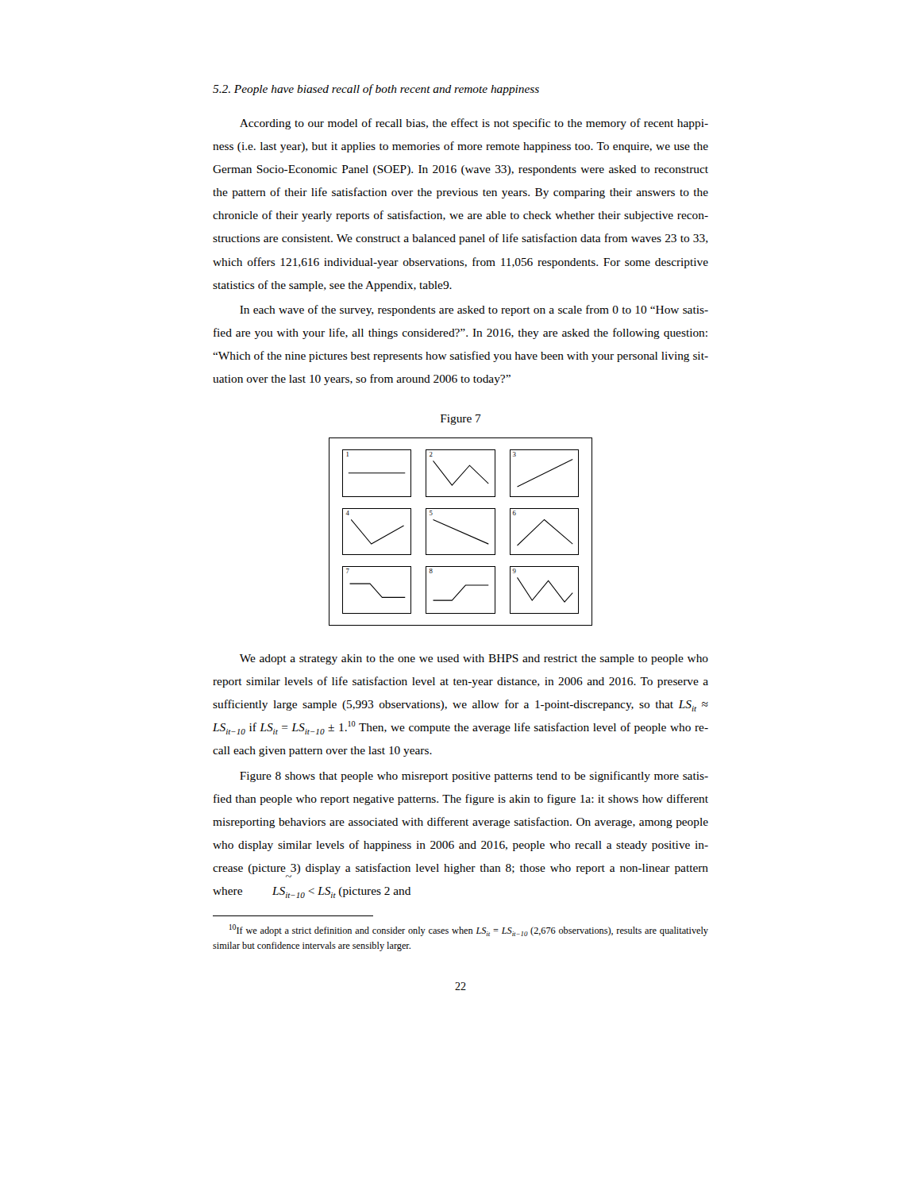5.2. People have biased recall of both recent and remote happiness
According to our model of recall bias, the effect is not specific to the memory of recent happiness (i.e. last year), but it applies to memories of more remote happiness too. To enquire, we use the German Socio-Economic Panel (SOEP). In 2016 (wave 33), respondents were asked to reconstruct the pattern of their life satisfaction over the previous ten years. By comparing their answers to the chronicle of their yearly reports of satisfaction, we are able to check whether their subjective reconstructions are consistent. We construct a balanced panel of life satisfaction data from waves 23 to 33, which offers 121,616 individual-year observations, from 11,056 respondents. For some descriptive statistics of the sample, see the Appendix, table9.
In each wave of the survey, respondents are asked to report on a scale from 0 to 10 “How satisfied are you with your life, all things considered?”. In 2016, they are asked the following question: “Which of the nine pictures best represents how satisfied you have been with your personal living situation over the last 10 years, so from around 2006 to today?”
Figure 7
1
2
3
4
5
6
7
8
9
We adopt a strategy akin to the one we used with BHPS and restrict the sample to people who report similar levels of life satisfaction level at ten-year distance, in 2006 and 2016. To preserve a sufficiently large sample (5,993 observations), we allow for a 1-point-discrepancy, so that LSit ≈ LSit−10 if LSit = LSit−10 ± 1.10 Then, we compute the average life satisfaction level of people who recall each given pattern over the last 10 years.
Figure 8 shows that people who misreport positive patterns tend to be significantly more satisfied than people who report negative patterns. The figure is akin to figure 1a: it shows how different misreporting behaviors are associated with different average satisfaction. On average, among people who display similar levels of happiness in 2006 and 2016, people who recall a steady positive increase (picture 3) display a satisfaction level higher than 8; those who report a non-linear pattern where ~LSit−10 < LSit (pictures 2 and
10If we adopt a strict definition and consider only cases when LSit = LSit−10 (2,676 observations), results are qualitatively similar but confidence intervals are sensibly larger.
22